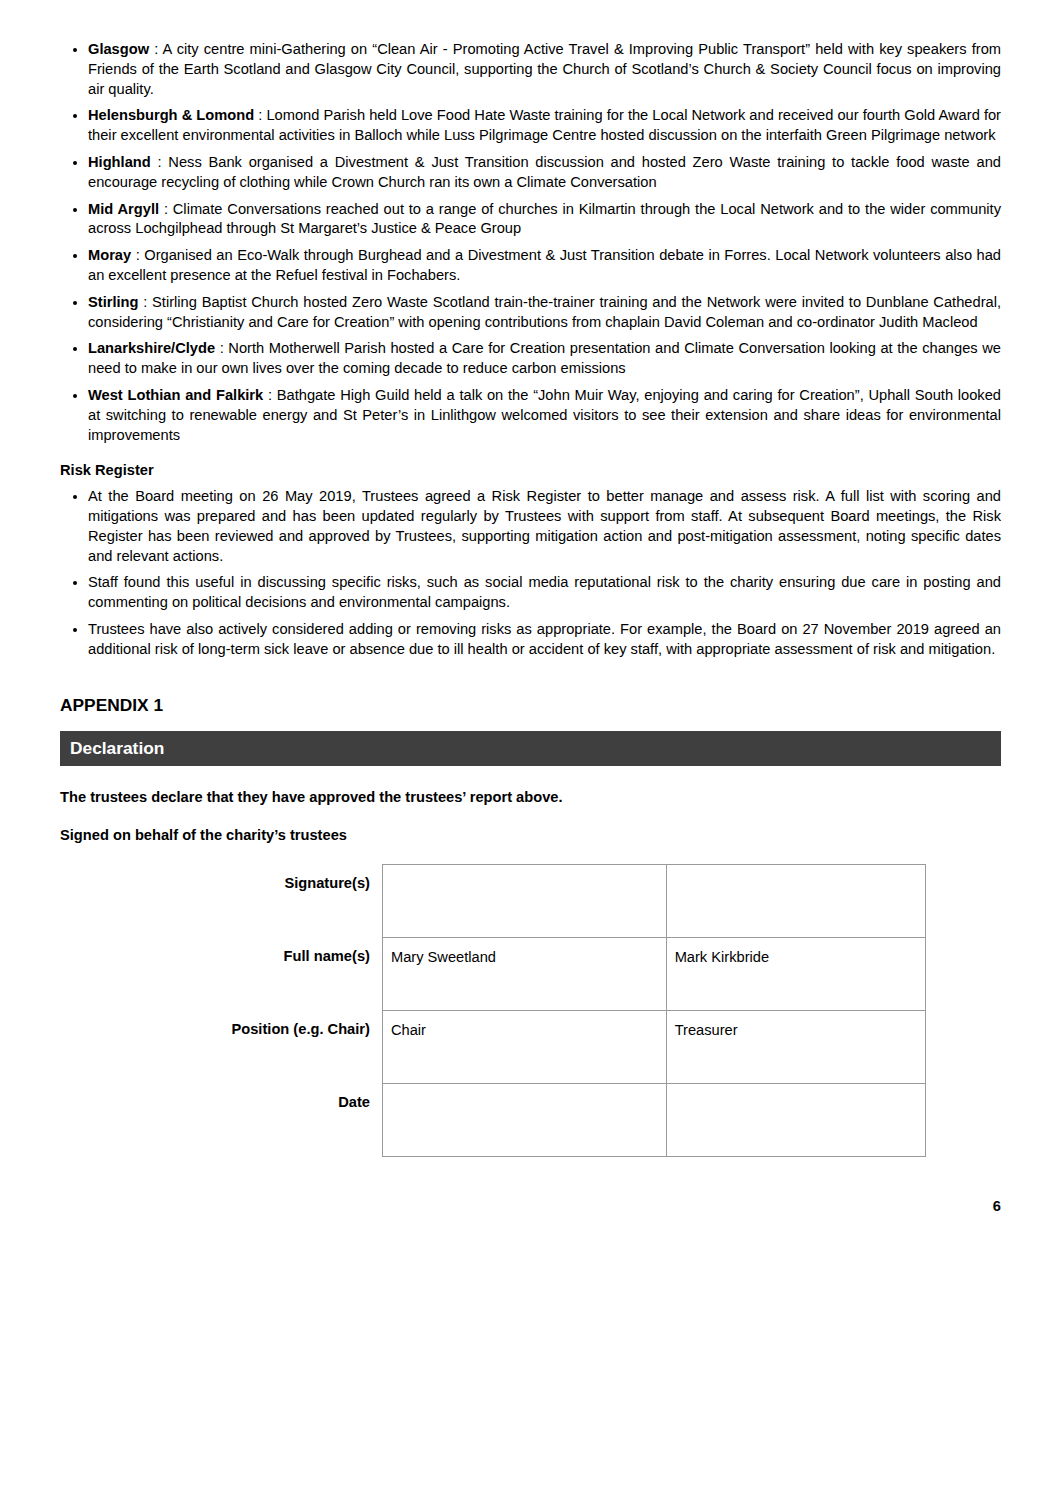Glasgow : A city centre mini-Gathering on “Clean Air - Promoting Active Travel & Improving Public Transport” held with key speakers from Friends of the Earth Scotland and Glasgow City Council, supporting the Church of Scotland’s Church & Society Council focus on improving air quality.
Helensburgh & Lomond : Lomond Parish held Love Food Hate Waste training for the Local Network and received our fourth Gold Award for their excellent environmental activities in Balloch while Luss Pilgrimage Centre hosted discussion on the interfaith Green Pilgrimage network
Highland : Ness Bank organised a Divestment & Just Transition discussion and hosted Zero Waste training to tackle food waste and encourage recycling of clothing while Crown Church ran its own a Climate Conversation
Mid Argyll : Climate Conversations reached out to a range of churches in Kilmartin through the Local Network and to the wider community across Lochgilphead through St Margaret’s Justice & Peace Group
Moray : Organised an Eco-Walk through Burghead and a Divestment & Just Transition debate in Forres. Local Network volunteers also had an excellent presence at the Refuel festival in Fochabers.
Stirling : Stirling Baptist Church hosted Zero Waste Scotland train-the-trainer training and the Network were invited to Dunblane Cathedral, considering “Christianity and Care for Creation” with opening contributions from chaplain David Coleman and co-ordinator Judith Macleod
Lanarkshire/Clyde : North Motherwell Parish hosted a Care for Creation presentation and Climate Conversation looking at the changes we need to make in our own lives over the coming decade to reduce carbon emissions
West Lothian and Falkirk : Bathgate High Guild held a talk on the “John Muir Way, enjoying and caring for Creation”, Uphall South looked at switching to renewable energy and St Peter’s in Linlithgow welcomed visitors to see their extension and share ideas for environmental improvements
Risk Register
At the Board meeting on 26 May 2019, Trustees agreed a Risk Register to better manage and assess risk. A full list with scoring and mitigations was prepared and has been updated regularly by Trustees with support from staff. At subsequent Board meetings, the Risk Register has been reviewed and approved by Trustees, supporting mitigation action and post-mitigation assessment, noting specific dates and relevant actions.
Staff found this useful in discussing specific risks, such as social media reputational risk to the charity ensuring due care in posting and commenting on political decisions and environmental campaigns.
Trustees have also actively considered adding or removing risks as appropriate. For example, the Board on 27 November 2019 agreed an additional risk of long-term sick leave or absence due to ill health or accident of key staff, with appropriate assessment of risk and mitigation.
APPENDIX 1
Declaration
The trustees declare that they have approved the trustees’ report above.
Signed on behalf of the charity’s trustees
| Signature(s) | | |
| Full name(s) | Mary Sweetland | Mark Kirkbride |
| Position (e.g. Chair) | Chair | Treasurer |
| Date | | |
6